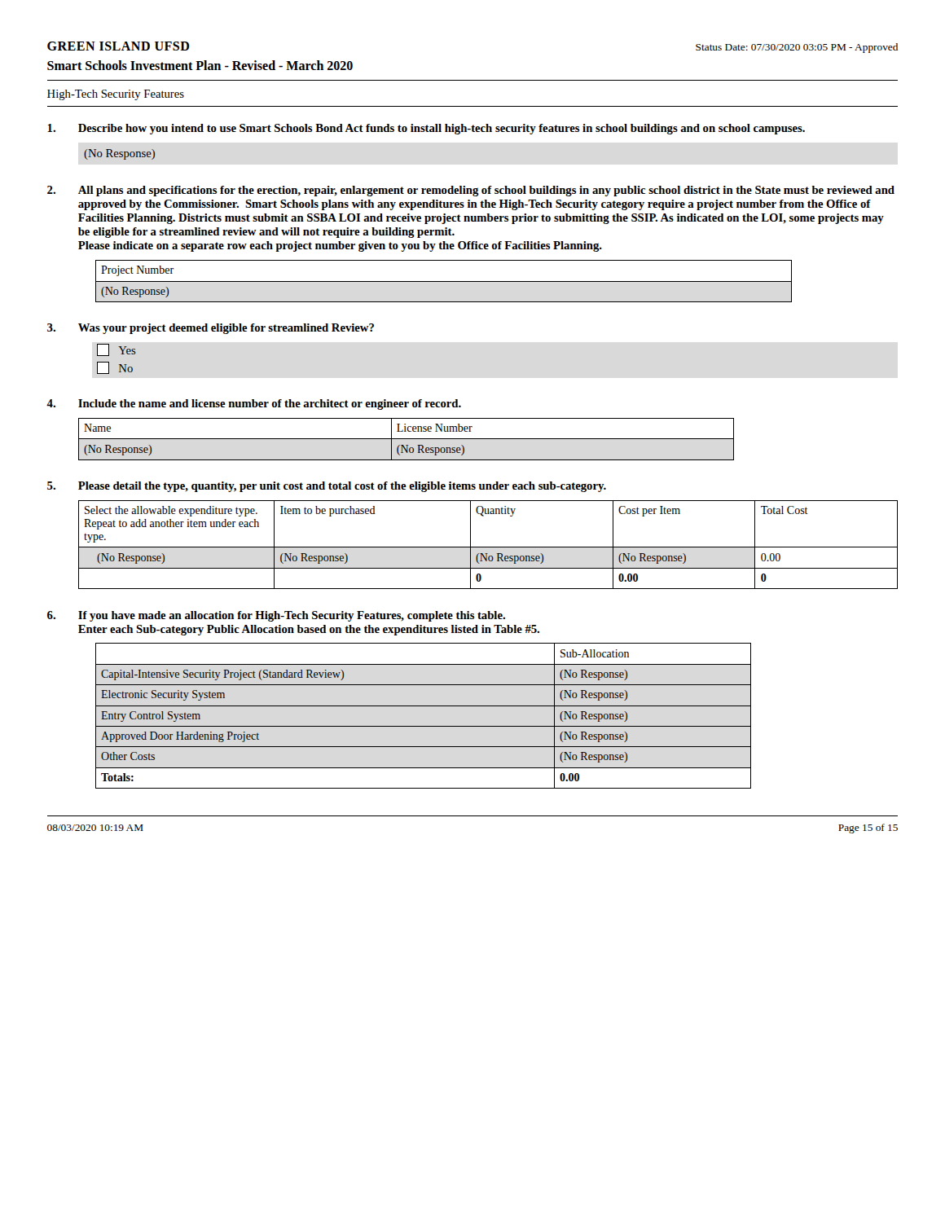GREEN ISLAND UFSD Status Date: 07/30/2020 03:05 PM - Approved
Smart Schools Investment Plan - Revised - March 2020
High-Tech Security Features
1.
Describe how you intend to use Smart Schools Bond Act funds to install high-tech security features in school buildings and on school campuses.
(No Response)
2.
All plans and specifications for the erection, repair, enlargement or remodeling of school buildings in any public school district in the State must be reviewed and approved by the Commissioner. Smart Schools plans with any expenditures in the High-Tech Security category require a project number from the Office of Facilities Planning. Districts must submit an SSBA LOI and receive project numbers prior to submitting the SSIP. As indicated on the LOI, some projects may be eligible for a streamlined review and will not require a building permit.
Please indicate on a separate row each project number given to you by the Office of Facilities Planning.
| Project Number |
| --- |
| (No Response) |
3.
Was your project deemed eligible for streamlined Review?
Yes
No
4.
Include the name and license number of the architect or engineer of record.
| Name | License Number |
| --- | --- |
| (No Response) | (No Response) |
5.
Please detail the type, quantity, per unit cost and total cost of the eligible items under each sub-category.
| Select the allowable expenditure type. Repeat to add another item under each type. | Item to be purchased | Quantity | Cost per Item | Total Cost |
| --- | --- | --- | --- | --- |
| (No Response) | (No Response) | (No Response) | (No Response) | 0.00 |
| | | 0 | 0.00 | 0 |
6.
If you have made an allocation for High-Tech Security Features, complete this table.
Enter each Sub-category Public Allocation based on the the expenditures listed in Table #5.
| | Sub-Allocation |
| --- | --- |
| Capital-Intensive Security Project (Standard Review) | (No Response) |
| Electronic Security System | (No Response) |
| Entry Control System | (No Response) |
| Approved Door Hardening Project | (No Response) |
| Other Costs | (No Response) |
| Totals: | 0.00 |
08/03/2020 10:19 AM Page 15 of 15